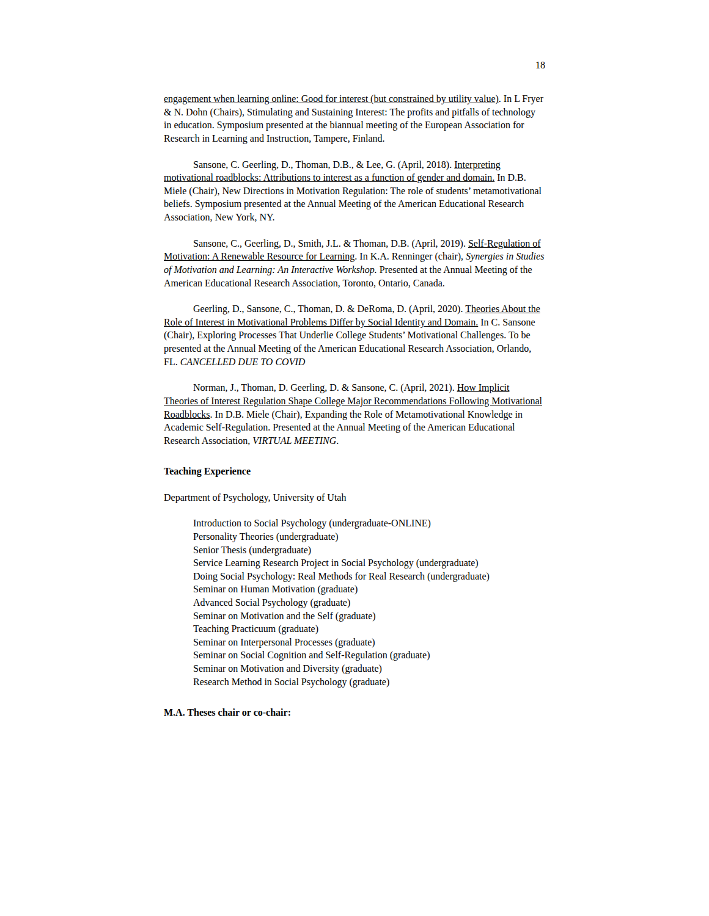18
engagement when learning online: Good for interest (but constrained by utility value). In L Fryer & N. Dohn (Chairs), Stimulating and Sustaining Interest: The profits and pitfalls of technology in education. Symposium presented at the biannual meeting of the European Association for Research in Learning and Instruction, Tampere, Finland.
Sansone, C. Geerling, D., Thoman, D.B., & Lee, G. (April, 2018). Interpreting motivational roadblocks: Attributions to interest as a function of gender and domain. In D.B. Miele (Chair), New Directions in Motivation Regulation: The role of students’ metamotivational beliefs. Symposium presented at the Annual Meeting of the American Educational Research Association, New York, NY.
Sansone, C., Geerling, D., Smith, J.L. & Thoman, D.B. (April, 2019). Self-Regulation of Motivation: A Renewable Resource for Learning. In K.A. Renninger (chair), Synergies in Studies of Motivation and Learning: An Interactive Workshop. Presented at the Annual Meeting of the American Educational Research Association, Toronto, Ontario, Canada.
Geerling, D., Sansone, C., Thoman, D. & DeRoma, D. (April, 2020). Theories About the Role of Interest in Motivational Problems Differ by Social Identity and Domain. In C. Sansone (Chair), Exploring Processes That Underlie College Students’ Motivational Challenges. To be presented at the Annual Meeting of the American Educational Research Association, Orlando, FL. CANCELLED DUE TO COVID
Norman, J., Thoman, D. Geerling, D. & Sansone, C. (April, 2021). How Implicit Theories of Interest Regulation Shape College Major Recommendations Following Motivational Roadblocks. In D.B. Miele (Chair), Expanding the Role of Metamotivational Knowledge in Academic Self-Regulation. Presented at the Annual Meeting of the American Educational Research Association, VIRTUAL MEETING.
Teaching Experience
Department of Psychology, University of Utah
Introduction to Social Psychology (undergraduate-ONLINE)
Personality Theories (undergraduate)
Senior Thesis (undergraduate)
Service Learning Research Project in Social Psychology (undergraduate)
Doing Social Psychology: Real Methods for Real Research (undergraduate)
Seminar on Human Motivation (graduate)
Advanced Social Psychology (graduate)
Seminar on Motivation and the Self (graduate)
Teaching Practicuum (graduate)
Seminar on Interpersonal Processes (graduate)
Seminar on Social Cognition and Self-Regulation (graduate)
Seminar on Motivation and Diversity (graduate)
Research Method in Social Psychology (graduate)
M.A. Theses chair or co-chair: